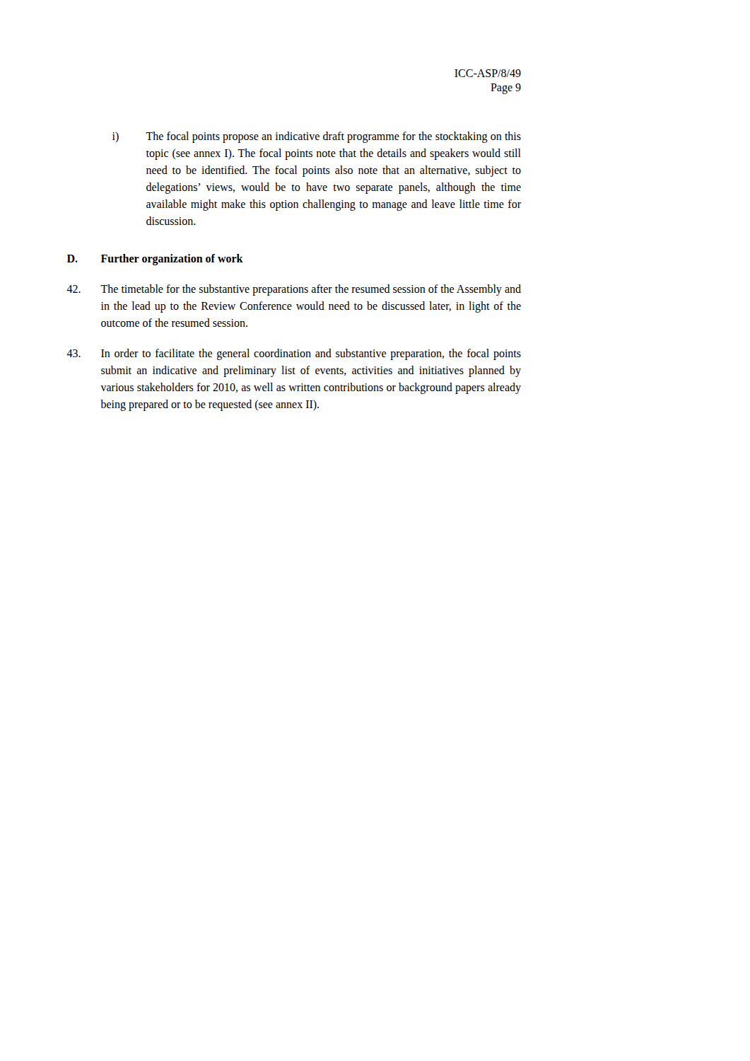ICC-ASP/8/49 Page 9
i)
The focal points propose an indicative draft programme for the stocktaking on this topic (see annex I). The focal points note that the details and speakers would still need to be identified. The focal points also note that an alternative, subject to delegations’ views, would be to have two separate panels, although the time available might make this option challenging to manage and leave little time for discussion.
D. Further organization of work
42.
The timetable for the substantive preparations after the resumed session of the Assembly and in the lead up to the Review Conference would need to be discussed later, in light of the outcome of the resumed session.
43.
In order to facilitate the general coordination and substantive preparation, the focal points submit an indicative and preliminary list of events, activities and initiatives planned by various stakeholders for 2010, as well as written contributions or background papers already being prepared or to be requested (see annex II).